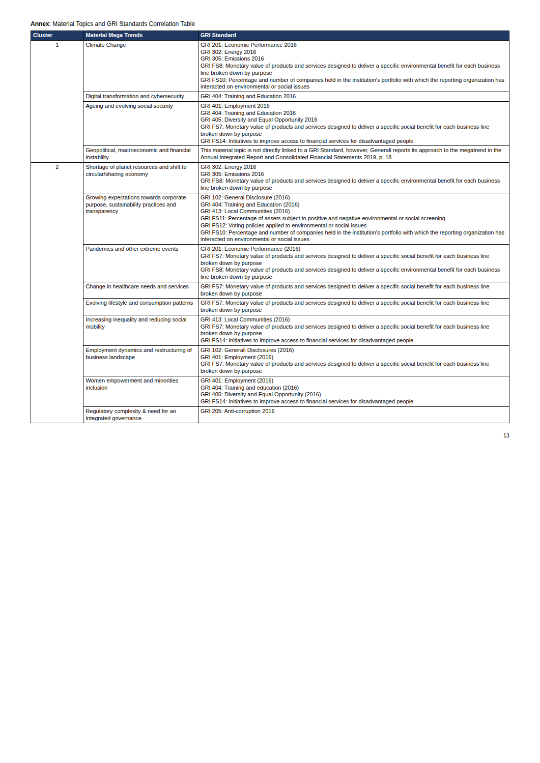Annex: Material Topics and GRI Standards Correlation Table
| Cluster | Material Mega Trends | GRI Standard |
| --- | --- | --- |
| 1 | Climate Change | GRI 201: Economic Performance 2016 GRI 302: Energy 2016 GRI 305: Emissions 2016 GRI FS8: Monetary value of products and services designed to deliver a specific environmental benefit for each business line broken down by purpose GRI FS10: Percentage and number of companies held in the institution's portfolio with which the reporting organization has interacted on environmental or social issues |
| Digital transformation and cybersecurity | GRI 404: Training and Education 2016 |
| Ageing and evolving social security | GRI 401: Employment 2016 GRI 404: Training and Education 2016 GRI 405: Diversity and Equal Opportunity 2016 GRI FS7: Monetary value of products and services designed to deliver a specific social benefit for each business line broken down by purpose GRI FS14: Initiatives to improve access to financial services for disadvantaged people |
| Geopolitical, macroeconomic and financial instability | This material topic is not directly linked to a GRI Standard, however, Generali reports its approach to the megatrend in the Annual Integrated Report and Consolidated Financial Statements 2019, p. 18 |
| 2 | Shortage of planet resources and shift to circular/sharing economy | GRI 302: Energy 2016 GRI 305: Emissions 2016 GRI FS8: Monetary value of products and services designed to deliver a specific environmental benefit for each business line broken down by purpose |
| Growing expectations towards corporate purpose, sustainability practices and transparency | GRI 102: General Disclosure (2016) GRI 404: Training and Education (2016) GRI 413: Local Communities (2016) GRI FS11: Percentage of assets subject to positive and negative environmental or social screening GRI FS12: Voting policies applied to environmental or social issues GRI FS10: Percentage and number of companies held in the institution's portfolio with which the reporting organization has interacted on environmental or social issues |
| Pandemics and other extreme events | GRI 201: Economic Performance (2016) GRI FS7: Monetary value of products and services designed to deliver a specific social benefit for each business line broken down by purpose GRI FS8: Monetary value of products and services designed to deliver a specific environmental benefit for each business line broken down by purpose |
| Change in healthcare needs and services | GRI FS7: Monetary value of products and services designed to deliver a specific social benefit for each business line broken down by purpose |
| Evolving lifestyle and consumption patterns | GRI FS7: Monetary value of products and services designed to deliver a specific social benefit for each business line broken down by purpose |
| Increasing inequality and reducing social mobility | GRI 413: Local Communities (2016) GRI FS7: Monetary value of products and services designed to deliver a specific social benefit for each business line broken down by purpose GRI FS14: Initiatives to improve access to financial services for disadvantaged people |
| Employment dynamics and restructuring of business landscape | GRI 102: Generali Disclosures (2016) GRI 401: Employment (2016) GRI FS7: Monetary value of products and services designed to deliver a specific social benefit for each business line broken down by purpose |
| Women empowerment and minorities inclusion | GRI 401: Employment (2016) GRI 404: Training and education (2016) GRI 405: Diversity and Equal Opportunity (2016) GRI FS14: Initiatives to improve access to financial services for disadvantaged people |
| Regulatory complexity & need for an integrated governance | GRI 205: Anti-corruption 2016 |
13